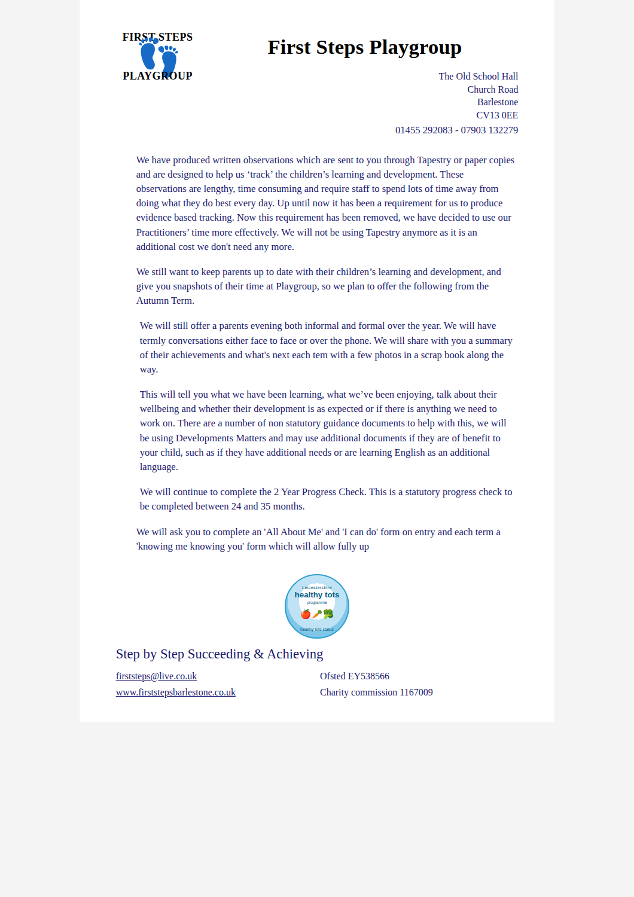FIRST STEPS 👣 PLAYGROUP
First Steps Playgroup
The Old School Hall
Church Road
Barlestone
CV13 0EE
01455 292083 - 07903 132279
We have produced written observations which are sent to you through Tapestry or paper copies and are designed to help us ‘track’ the children’s learning and development. These observations are lengthy, time consuming and require staff to spend lots of time away from doing what they do best every day. Up until now it has been a requirement for us to produce evidence based tracking. Now this requirement has been removed, we have decided to use our Practitioners’ time more effectively. We will not be using Tapestry anymore as it is an additional cost we don't need any more.
We still want to keep parents up to date with their children’s learning and development, and give you snapshots of their time at Playgroup, so we plan to offer the following from the Autumn Term.
We will still offer a parents evening both informal and formal over the year. We will have termly conversations either face to face or over the phone. We will share with you a summary of their achievements and what's next each tem with a few photos in a scrap book along the way.
This will tell you what we have been learning, what we’ve been enjoying, talk about their wellbeing and whether their development is as expected or if there is anything we need to work on. There are a number of non statutory guidance documents to help with this, we will be using Developments Matters and may use additional documents if they are of benefit to your child, such as if they have additional needs or are learning English as an additional language.
We will continue to complete the 2 Year Progress Check. This is a statutory progress check to be completed between 24 and 35 months.
We will ask you to complete an 'All About Me' and 'I can do' form on entry and each term a 'knowing me knowing you' form which will allow fully up
Leicestershire healthy tots programme 🍎🥕🥦 healthy tots status
Step by Step Succeeding & Achieving
firststeps@live.co.uk
Ofsted EY538566
www.firststepsbarlestone.co.uk
Charity commission 1167009